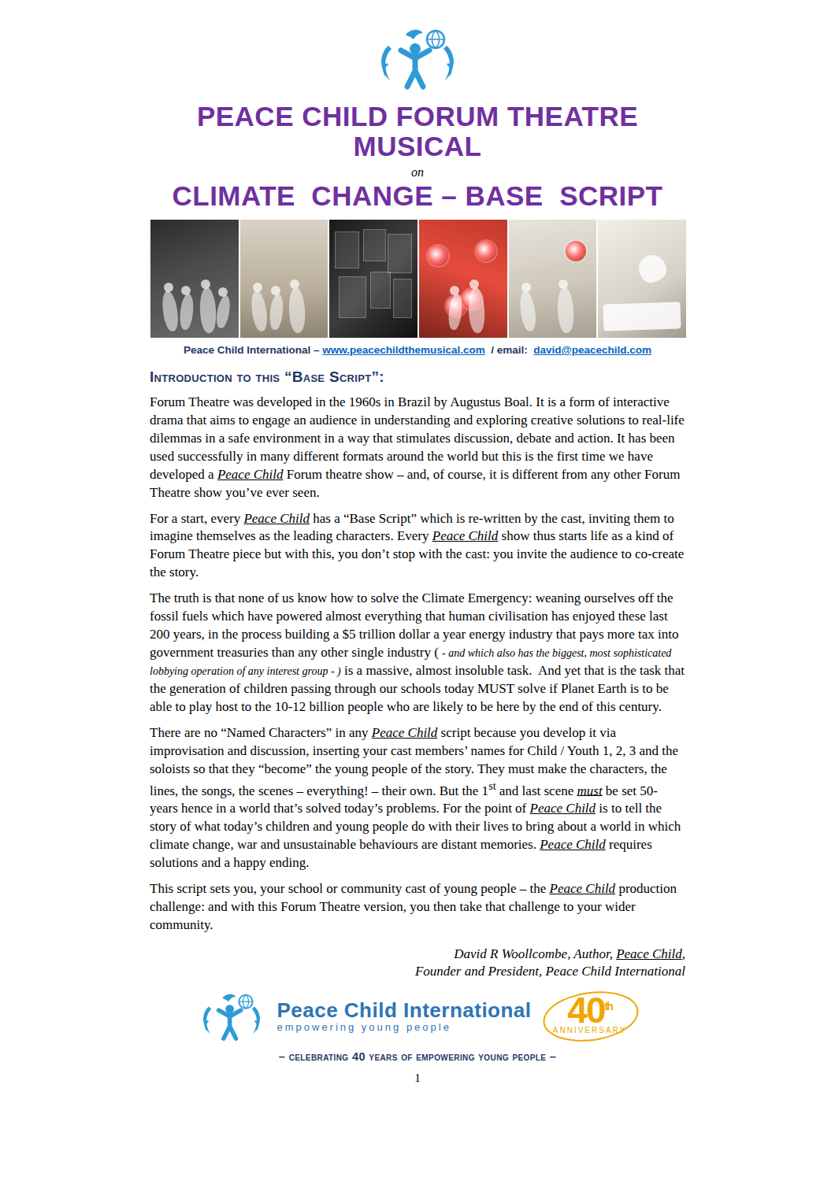PEACE CHILD FORUM THEATRE MUSICAL
on
CLIMATE CHANGE – BASE SCRIPT
Peace Child International – www.peacechildthemusical.com / email: david@peacechild.com
Introduction to this “Base Script”:
Forum Theatre was developed in the 1960s in Brazil by Augustus Boal. It is a form of interactive drama that aims to engage an audience in understanding and exploring creative solutions to real-life dilemmas in a safe environment in a way that stimulates discussion, debate and action. It has been used successfully in many different formats around the world but this is the first time we have developed a Peace Child Forum theatre show – and, of course, it is different from any other Forum Theatre show you’ve ever seen.
For a start, every Peace Child has a “Base Script” which is re-written by the cast, inviting them to imagine themselves as the leading characters. Every Peace Child show thus starts life as a kind of Forum Theatre piece but with this, you don’t stop with the cast: you invite the audience to co-create the story.
The truth is that none of us know how to solve the Climate Emergency: weaning ourselves off the fossil fuels which have powered almost everything that human civilisation has enjoyed these last 200 years, in the process building a $5 trillion dollar a year energy industry that pays more tax into government treasuries than any other single industry ( - and which also has the biggest, most sophisticated lobbying operation of any interest group - ) is a massive, almost insoluble task. And yet that is the task that the generation of children passing through our schools today MUST solve if Planet Earth is to be able to play host to the 10-12 billion people who are likely to be here by the end of this century.
There are no “Named Characters” in any Peace Child script because you develop it via improvisation and discussion, inserting your cast members’ names for Child / Youth 1, 2, 3 and the soloists so that they “become” the young people of the story. They must make the characters, the lines, the songs, the scenes – everything! – their own. But the 1st and last scene must be set 50-years hence in a world that’s solved today’s problems. For the point of Peace Child is to tell the story of what today’s children and young people do with their lives to bring about a world in which climate change, war and unsustainable behaviours are distant memories. Peace Child requires solutions and a happy ending.
This script sets you, your school or community cast of young people – the Peace Child production challenge: and with this Forum Theatre version, you then take that challenge to your wider community.
David R Woollcombe, Author, Peace Child,
Founder and President, Peace Child International
Peace Child International
empowering young people
40th
ANNIVERSARY
– celebrating 40 years of empowering young people –
1